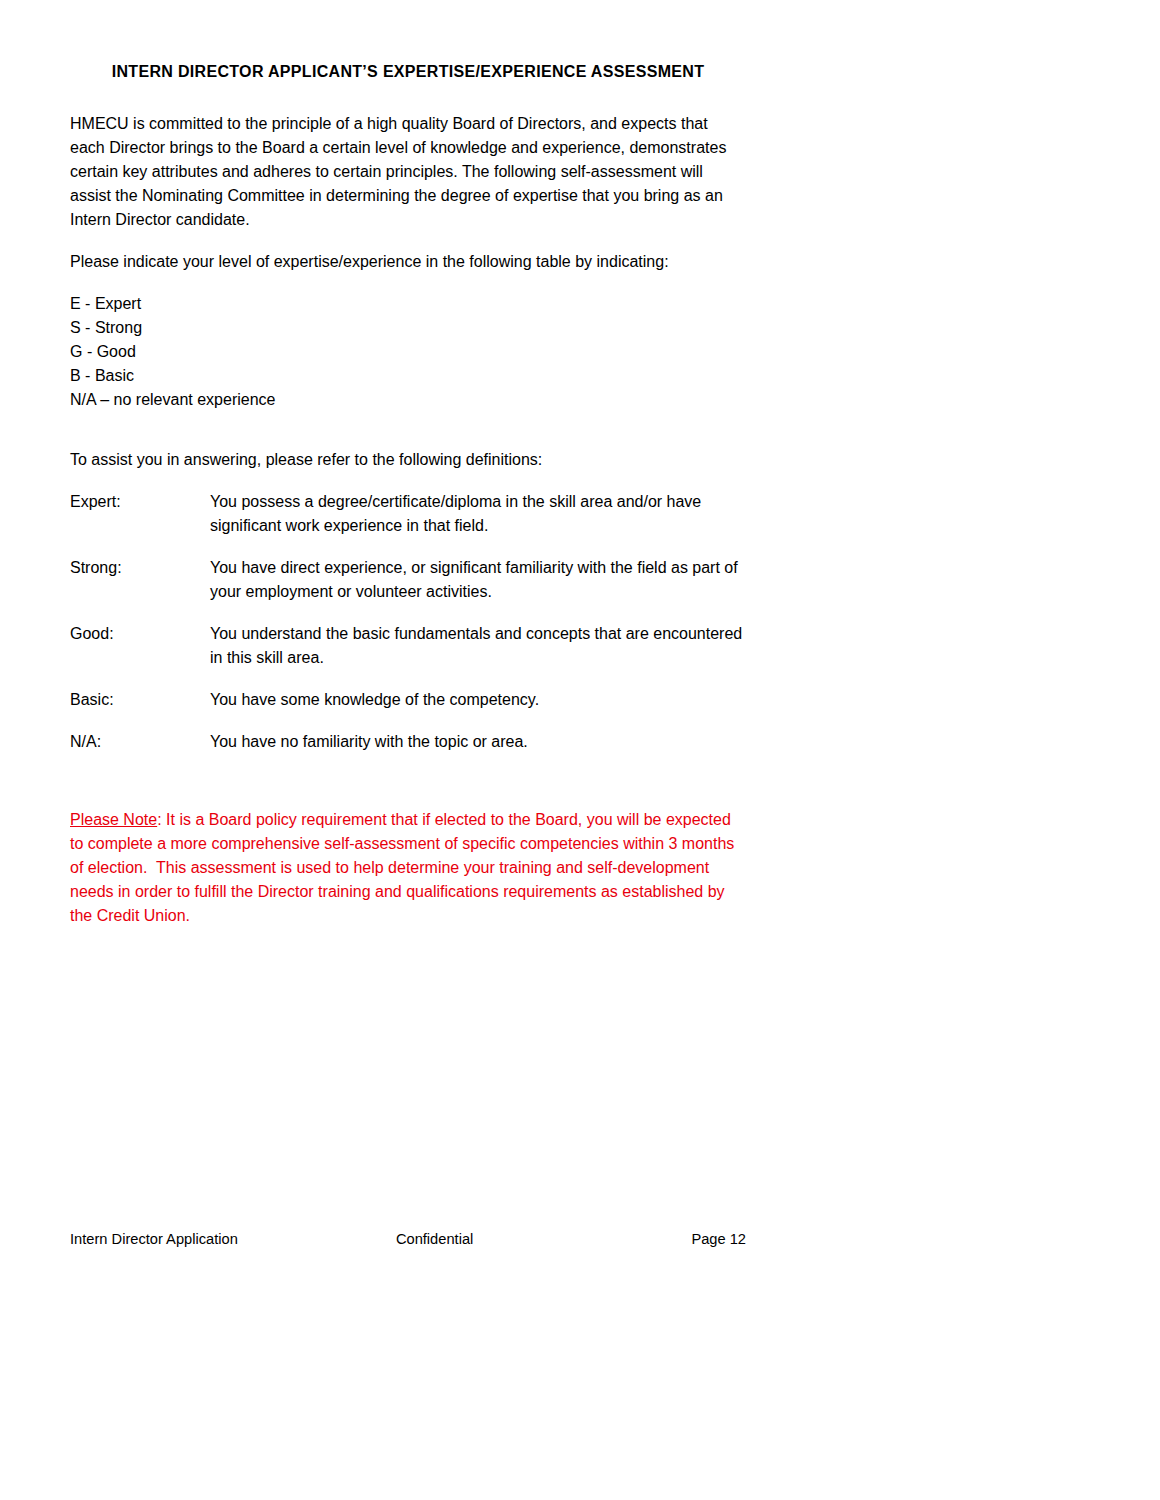INTERN DIRECTOR APPLICANT’S EXPERTISE/EXPERIENCE ASSESSMENT
HMECU is committed to the principle of a high quality Board of Directors, and expects that each Director brings to the Board a certain level of knowledge and experience, demonstrates certain key attributes and adheres to certain principles. The following self-assessment will assist the Nominating Committee in determining the degree of expertise that you bring as an Intern Director candidate.
Please indicate your level of expertise/experience in the following table by indicating:
E - Expert
S - Strong
G - Good
B - Basic
N/A – no relevant experience
To assist you in answering, please refer to the following definitions:
| Expert: | You possess a degree/certificate/diploma in the skill area and/or have significant work experience in that field. |
| Strong: | You have direct experience, or significant familiarity with the field as part of your employment or volunteer activities. |
| Good: | You understand the basic fundamentals and concepts that are encountered in this skill area. |
| Basic: | You have some knowledge of the competency. |
| N/A: | You have no familiarity with the topic or area. |
Please Note: It is a Board policy requirement that if elected to the Board, you will be expected to complete a more comprehensive self-assessment of specific competencies within 3 months of election. This assessment is used to help determine your training and self-development needs in order to fulfill the Director training and qualifications requirements as established by the Credit Union.
Intern Director Application Confidential Page 12